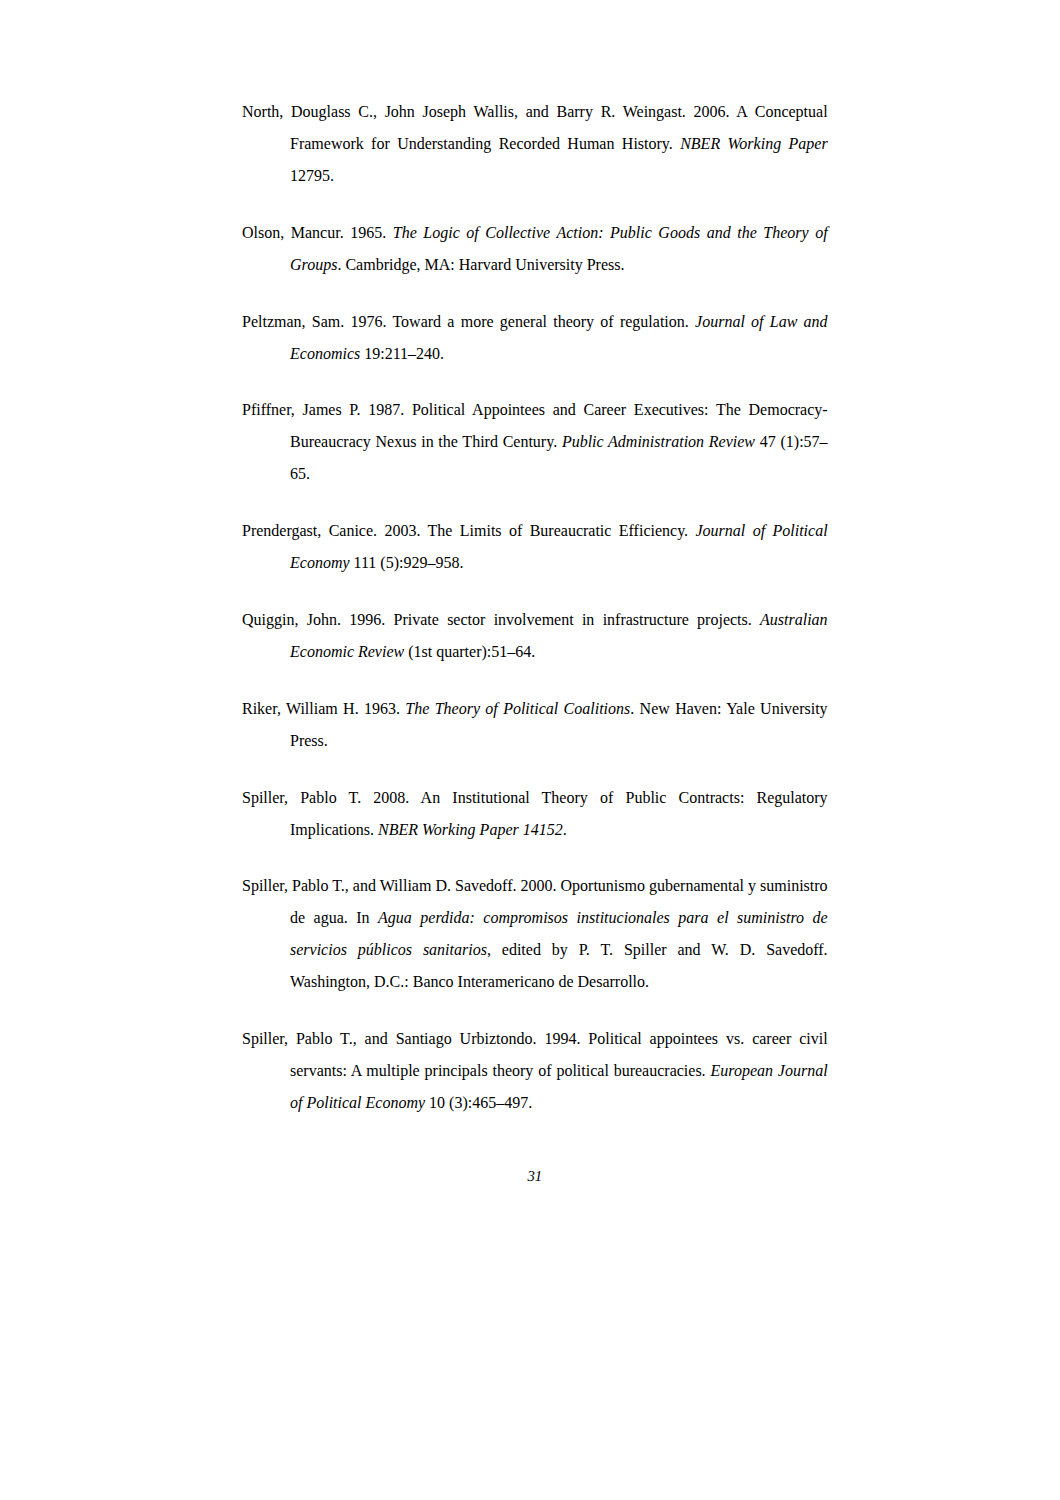North, Douglass C., John Joseph Wallis, and Barry R. Weingast. 2006. A Conceptual Framework for Understanding Recorded Human History. NBER Working Paper 12795.
Olson, Mancur. 1965. The Logic of Collective Action: Public Goods and the Theory of Groups. Cambridge, MA: Harvard University Press.
Peltzman, Sam. 1976. Toward a more general theory of regulation. Journal of Law and Economics 19:211–240.
Pfiffner, James P. 1987. Political Appointees and Career Executives: The Democracy-Bureaucracy Nexus in the Third Century. Public Administration Review 47 (1):57–65.
Prendergast, Canice. 2003. The Limits of Bureaucratic Efficiency. Journal of Political Economy 111 (5):929–958.
Quiggin, John. 1996. Private sector involvement in infrastructure projects. Australian Economic Review (1st quarter):51–64.
Riker, William H. 1963. The Theory of Political Coalitions. New Haven: Yale University Press.
Spiller, Pablo T. 2008. An Institutional Theory of Public Contracts: Regulatory Implications. NBER Working Paper 14152.
Spiller, Pablo T., and William D. Savedoff. 2000. Oportunismo gubernamental y suministro de agua. In Agua perdida: compromisos institucionales para el suministro de servicios públicos sanitarios, edited by P. T. Spiller and W. D. Savedoff. Washington, D.C.: Banco Interamericano de Desarrollo.
Spiller, Pablo T., and Santiago Urbiztondo. 1994. Political appointees vs. career civil servants: A multiple principals theory of political bureaucracies. European Journal of Political Economy 10 (3):465–497.
31